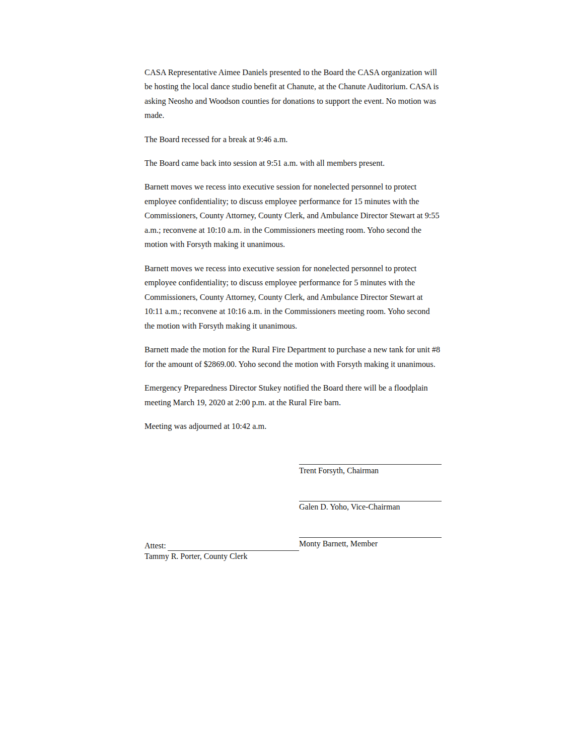CASA Representative Aimee Daniels presented to the Board the CASA organization will be hosting the local dance studio benefit at Chanute, at the Chanute Auditorium. CASA is asking Neosho and Woodson counties for donations to support the event. No motion was made.
The Board recessed for a break at 9:46 a.m.
The Board came back into session at 9:51 a.m. with all members present.
Barnett moves we recess into executive session for nonelected personnel to protect employee confidentiality; to discuss employee performance for 15 minutes with the Commissioners, County Attorney, County Clerk, and Ambulance Director Stewart at 9:55 a.m.; reconvene at 10:10 a.m. in the Commissioners meeting room. Yoho second the motion with Forsyth making it unanimous.
Barnett moves we recess into executive session for nonelected personnel to protect employee confidentiality; to discuss employee performance for 5 minutes with the Commissioners, County Attorney, County Clerk, and Ambulance Director Stewart at 10:11 a.m.; reconvene at 10:16 a.m. in the Commissioners meeting room. Yoho second the motion with Forsyth making it unanimous.
Barnett made the motion for the Rural Fire Department to purchase a new tank for unit #8 for the amount of $2869.00. Yoho second the motion with Forsyth making it unanimous.
Emergency Preparedness Director Stukey notified the Board there will be a floodplain meeting March 19, 2020 at 2:00 p.m. at the Rural Fire barn.
Meeting was adjourned at 10:42 a.m.
| Attest: Tammy R. Porter, County Clerk | Trent Forsyth, Chairman Galen D. Yoho, Vice-Chairman Monty Barnett, Member |